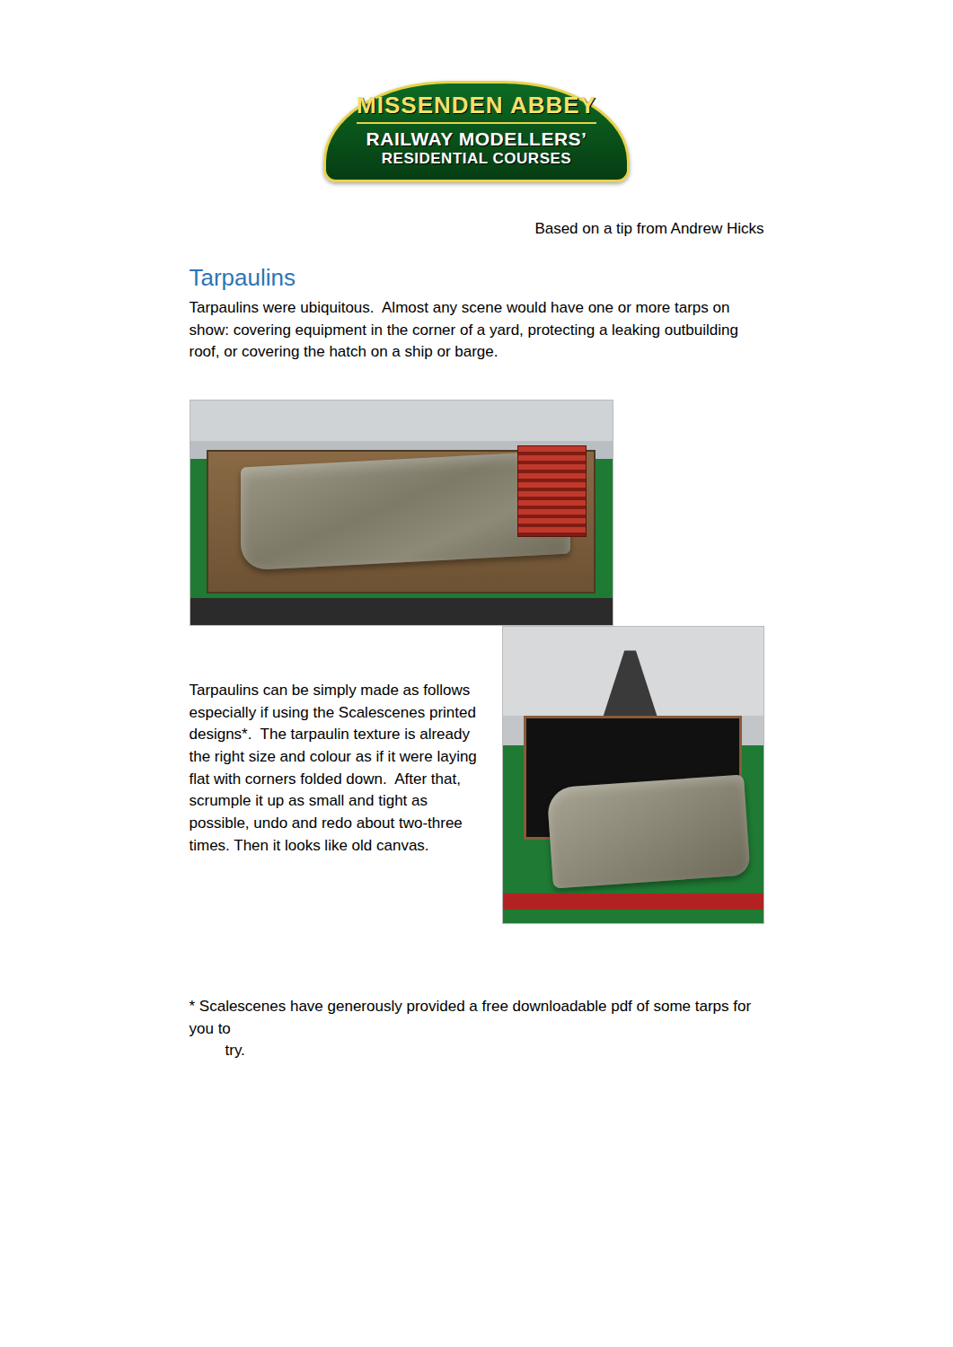MISSENDEN ABBEY
RAILWAY MODELLERS’
RESIDENTIAL COURSES
Based on a tip from Andrew Hicks
Tarpaulins
Tarpaulins were ubiquitous. Almost any scene would have one or more tarps on show: covering equipment in the corner of a yard, protecting a leaking outbuilding roof, or covering the hatch on a ship or barge.
Tarpaulins can be simply made as follows especially if using the Scalescenes printed designs*. The tarpaulin texture is already the right size and colour as if it were laying flat with corners folded down. After that, scrumple it up as small and tight as possible, undo and redo about two-three times. Then it looks like old canvas.
* Scalescenes have generously provided a free downloadable pdf of some tarps for you to
try.